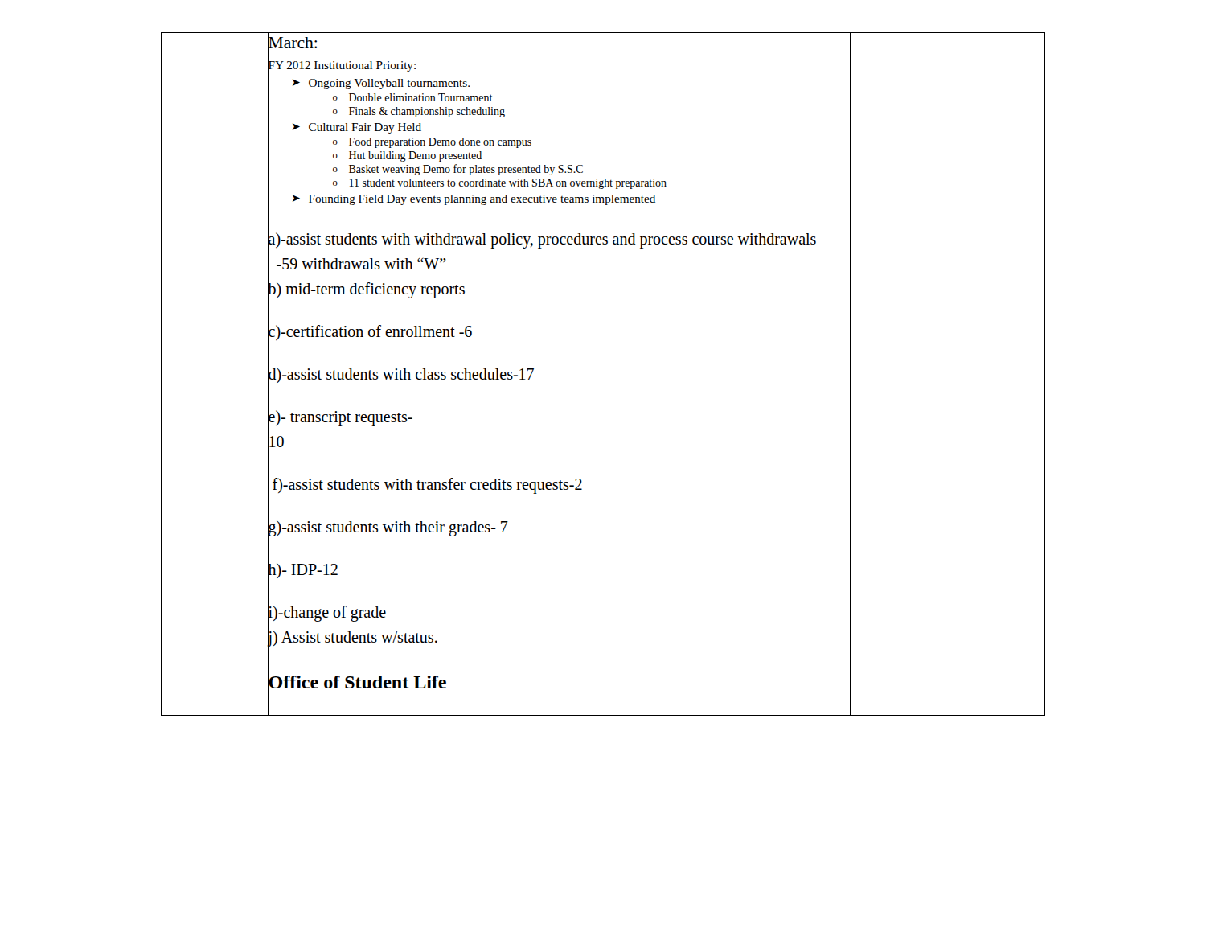| | March: FY 2012 Institutional Priority: Ongoing Volleyball tournaments. Double elimination Tournament Finals & championship scheduling Cultural Fair Day Held Food preparation Demo done on campus Hut building Demo presented Basket weaving Demo for plates presented by S.S.C 11 student volunteers to coordinate with SBA on overnight preparation Founding Field Day events planning and executive teams implemented a)-assist students with withdrawal policy, procedures and process course withdrawals -59 withdrawals with “W” b) mid-term deficiency reports c)-certification of enrollment -6 d)-assist students with class schedules-17 e)- transcript requests- 10 f)-assist students with transfer credits requests-2 g)-assist students with their grades- 7 h)- IDP-12 i)-change of grade j) Assist students w/status. Office of Student Life | |